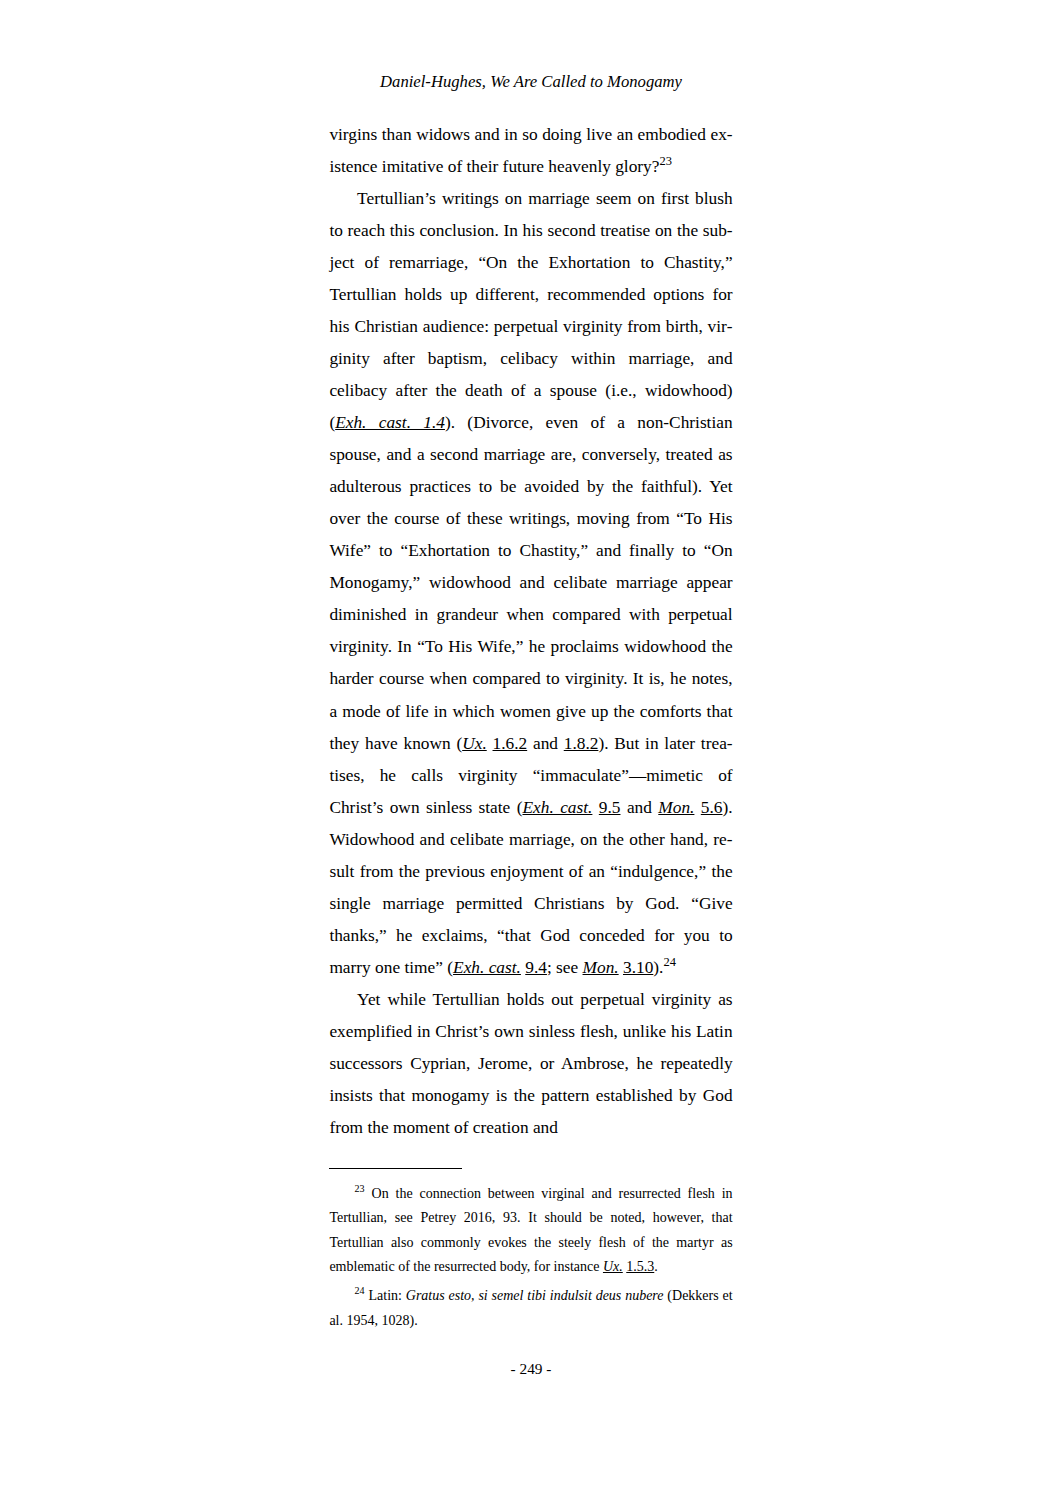Daniel-Hughes, We Are Called to Monogamy
virgins than widows and in so doing live an embodied existence imitative of their future heavenly glory?23
Tertullian’s writings on marriage seem on first blush to reach this conclusion. In his second treatise on the subject of remarriage, “On the Exhortation to Chastity,” Tertullian holds up different, recommended options for his Christian audience: perpetual virginity from birth, virginity after baptism, celibacy within marriage, and celibacy after the death of a spouse (i.e., widowhood) (Exh. cast. 1.4). (Divorce, even of a non-Christian spouse, and a second marriage are, conversely, treated as adulterous practices to be avoided by the faithful). Yet over the course of these writings, moving from “To His Wife” to “Exhortation to Chastity,” and finally to “On Monogamy,” widowhood and celibate marriage appear diminished in grandeur when compared with perpetual virginity. In “To His Wife,” he proclaims widowhood the harder course when compared to virginity. It is, he notes, a mode of life in which women give up the comforts that they have known (Ux. 1.6.2 and 1.8.2). But in later treatises, he calls virginity “immaculate”—mimetic of Christ’s own sinless state (Exh. cast. 9.5 and Mon. 5.6). Widowhood and celibate marriage, on the other hand, result from the previous enjoyment of an “indulgence,” the single marriage permitted Christians by God. “Give thanks,” he exclaims, “that God conceded for you to marry one time” (Exh. cast. 9.4; see Mon. 3.10).24
Yet while Tertullian holds out perpetual virginity as exemplified in Christ’s own sinless flesh, unlike his Latin successors Cyprian, Jerome, or Ambrose, he repeatedly insists that monogamy is the pattern established by God from the moment of creation and
23 On the connection between virginal and resurrected flesh in Tertullian, see Petrey 2016, 93. It should be noted, however, that Tertullian also commonly evokes the steely flesh of the martyr as emblematic of the resurrected body, for instance Ux. 1.5.3.
24 Latin: Gratus esto, si semel tibi indulsit deus nubere (Dekkers et al. 1954, 1028).
- 249 -